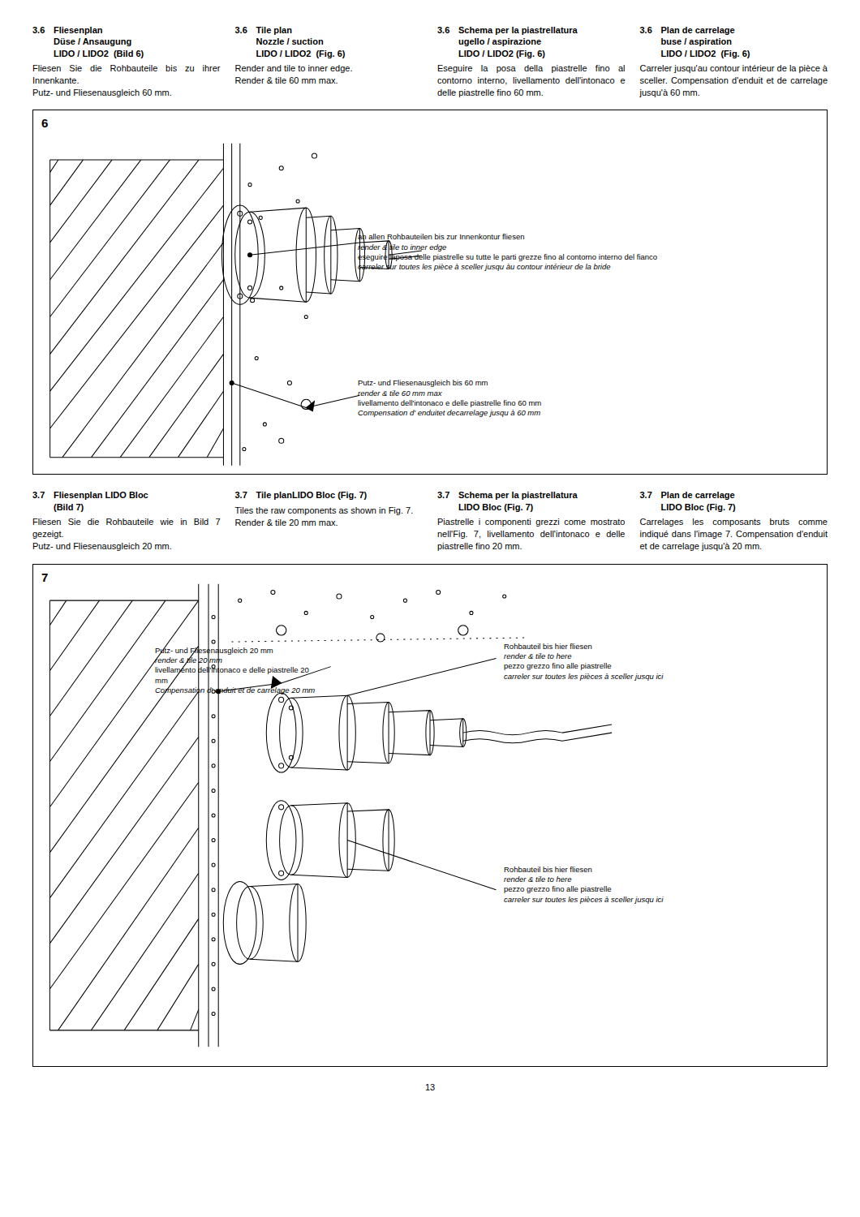3.6 Fliesenplan
Düse / Ansaugung
LIDO / LIDO2 (Bild 6)
Fliesen Sie die Rohbauteile bis zu ihrer Innenkante.
Putz- und Fliesenausgleich 60 mm.
3.6 Tile plan
Nozzle / suction
LIDO / LIDO2 (Fig. 6)
Render and tile to inner edge.
Render & tile 60 mm max.
3.6 Schema per la piastrellatura
ugello / aspirazione
LIDO / LIDO2 (Fig. 6)
Eseguire la posa della piastrelle fino al contorno interno, livellamento dell'intonaco e delle piastrelle fino 60 mm.
3.6 Plan de carrelage
buse / aspiration
LIDO / LIDO2 (Fig. 6)
Carreler jusqu'au contour intérieur de la pièce à sceller. Compensation d'enduit et de carrelage jusqu'à 60 mm.
6
an allen Rohbauteilen bis zur Innenkontur fliesen
render & tile to inner edge
eseguire laposa delle piastrelle su tutte le parti grezze fino al contorno interno del fianco
carreler sur toutes les pièce à sceller jusqu àu contour intérieur de la bride
Putz- und Fliesenausgleich bis 60 mm
render & tile 60 mm max
livellamento dell'intonaco e delle piastrelle fino 60 mm
Compensation d' enduitet decarrelage jusqu à 60 mm
3.7 Fliesenplan LIDO Bloc
(Bild 7)
Fliesen Sie die Rohbauteile wie in Bild 7 gezeigt.
Putz- und Fliesenausgleich 20 mm.
3.7 Tile planLIDO Bloc (Fig. 7)
Tiles the raw components as shown in Fig. 7.
Render & tile 20 mm max.
3.7 Schema per la piastrellatura
LIDO Bloc (Fig. 7)
Piastrelle i componenti grezzi come mostrato nell'Fig. 7, livellamento dell'intonaco e delle piastrelle fino 20 mm.
3.7 Plan de carrelage
LIDO Bloc (Fig. 7)
Carrelages les composants bruts comme indiqué dans l'image 7. Compensation d'enduit et de carrelage jusqu'à 20 mm.
7
Rohbauteil bis hier fliesen
render & tile to here
pezzo grezzo fino alle piastrelle
carreler sur toutes les pièces à sceller jusqu ici
Putz- und Fliesenausgleich 20 mm
render & tile 20 mm
livellamento dell'intonaco e delle piastrelle 20 mm
Compensation d' enduit et de carrelage 20 mm
Rohbauteil bis hier fliesen
render & tile to here
pezzo grezzo fino alle piastrelle
carreler sur toutes les pièces à sceller jusqu ici
13